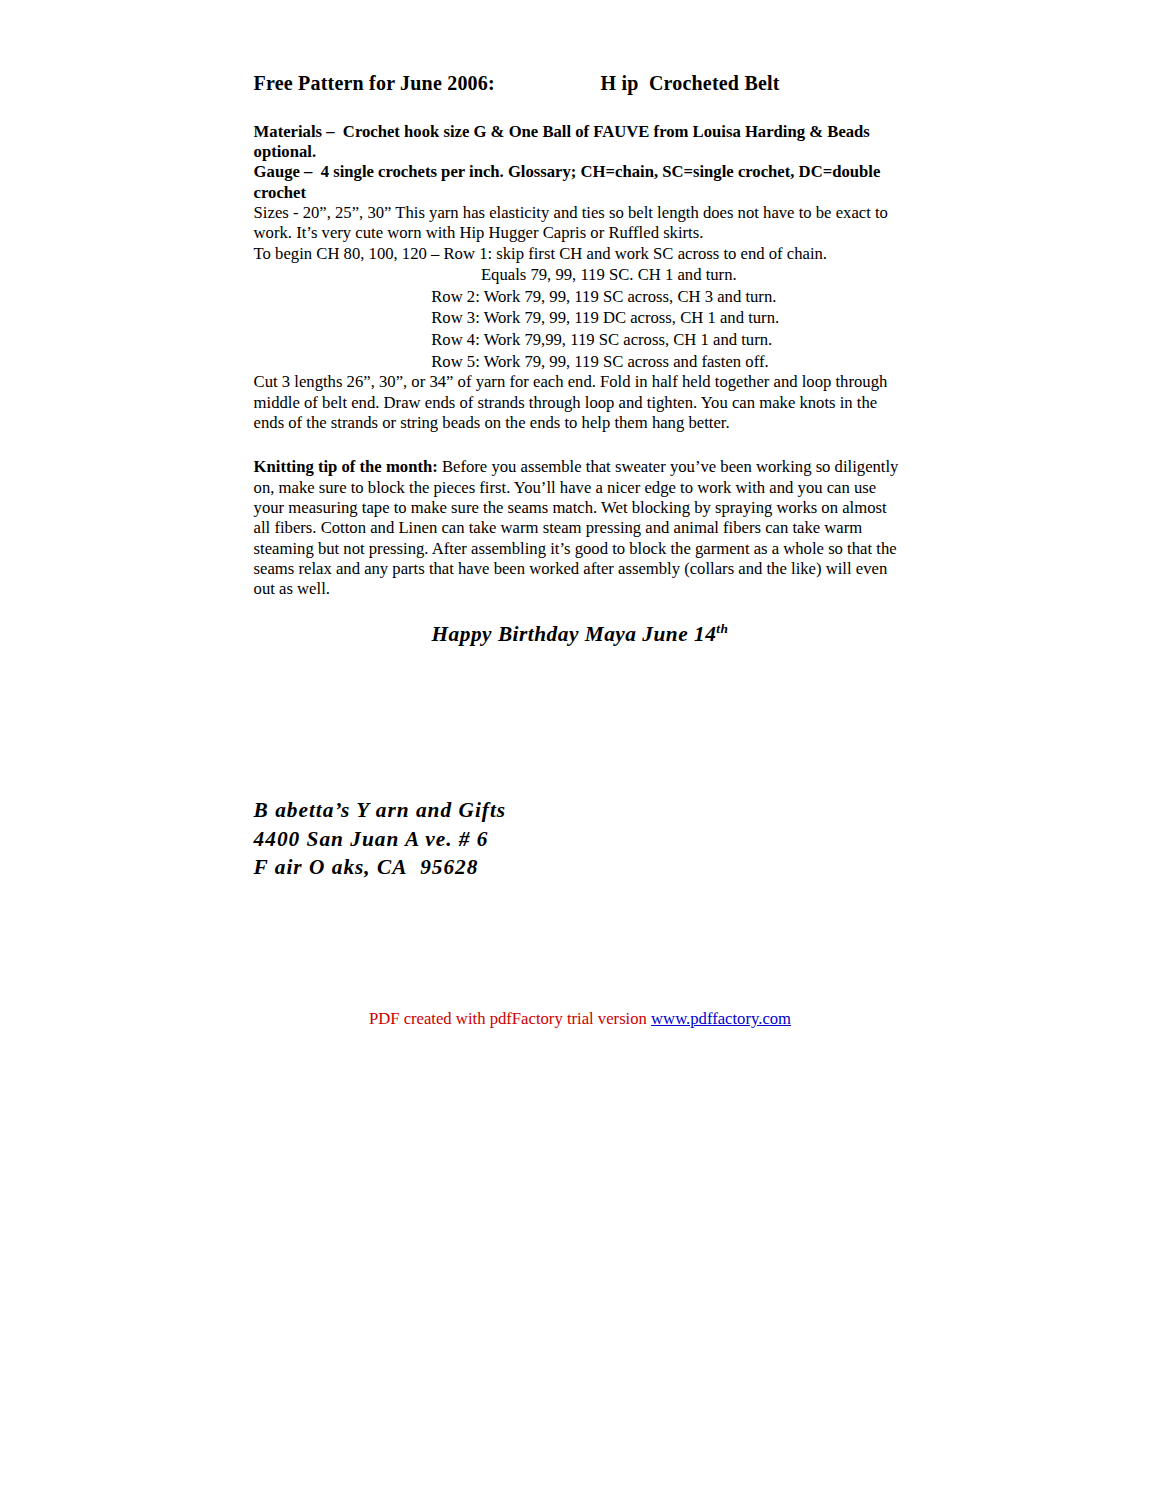Free Pattern for June 2006: H ip Crocheted Belt
Materials – Crochet hook size G & One Ball of FAUVE from Louisa Harding & Beads optional.
Gauge – 4 single crochets per inch. Glossary; CH=chain, SC=single crochet, DC=double crochet
Sizes - 20”, 25”, 30” This yarn has elasticity and ties so belt length does not have to be exact to work. It’s very cute worn with Hip Hugger Capris or Ruffled skirts.
To begin CH 80, 100, 120 – Row 1: skip first CH and work SC across to end of chain.
Equals 79, 99, 119 SC. CH 1 and turn. Row 2: Work 79, 99, 119 SC across, CH 3 and turn. Row 3: Work 79, 99, 119 DC across, CH 1 and turn. Row 4: Work 79,99, 119 SC across, CH 1 and turn. Row 5: Work 79, 99, 119 SC across and fasten off.
Cut 3 lengths 26”, 30”, or 34” of yarn for each end. Fold in half held together and loop through middle of belt end. Draw ends of strands through loop and tighten. You can make knots in the ends of the strands or string beads on the ends to help them hang better.
Knitting tip of the month: Before you assemble that sweater you’ve been working so diligently on, make sure to block the pieces first. You’ll have a nicer edge to work with and you can use your measuring tape to make sure the seams match. Wet blocking by spraying works on almost all fibers. Cotton and Linen can take warm steam pressing and animal fibers can take warm steaming but not pressing. After assembling it’s good to block the garment as a whole so that the seams relax and any parts that have been worked after assembly (collars and the like) will even out as well.
Happy Birthday Maya June 14th
B abetta’s Y arn and Gifts
4400 San Juan A ve. # 6
F air O aks, CA 95628
PDF created with pdfFactory trial version www.pdffactory.com